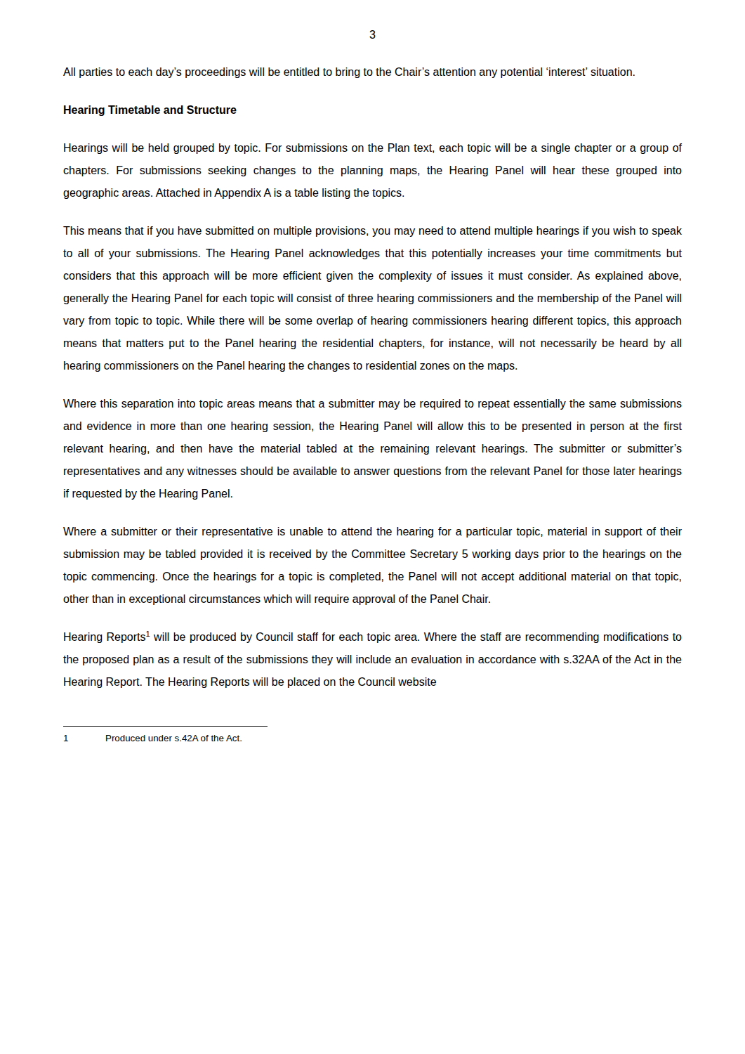3
All parties to each day’s proceedings will be entitled to bring to the Chair’s attention any potential ‘interest’ situation.
Hearing Timetable and Structure
Hearings will be held grouped by topic. For submissions on the Plan text, each topic will be a single chapter or a group of chapters. For submissions seeking changes to the planning maps, the Hearing Panel will hear these grouped into geographic areas. Attached in Appendix A is a table listing the topics.
This means that if you have submitted on multiple provisions, you may need to attend multiple hearings if you wish to speak to all of your submissions. The Hearing Panel acknowledges that this potentially increases your time commitments but considers that this approach will be more efficient given the complexity of issues it must consider. As explained above, generally the Hearing Panel for each topic will consist of three hearing commissioners and the membership of the Panel will vary from topic to topic. While there will be some overlap of hearing commissioners hearing different topics, this approach means that matters put to the Panel hearing the residential chapters, for instance, will not necessarily be heard by all hearing commissioners on the Panel hearing the changes to residential zones on the maps.
Where this separation into topic areas means that a submitter may be required to repeat essentially the same submissions and evidence in more than one hearing session, the Hearing Panel will allow this to be presented in person at the first relevant hearing, and then have the material tabled at the remaining relevant hearings. The submitter or submitter’s representatives and any witnesses should be available to answer questions from the relevant Panel for those later hearings if requested by the Hearing Panel.
Where a submitter or their representative is unable to attend the hearing for a particular topic, material in support of their submission may be tabled provided it is received by the Committee Secretary 5 working days prior to the hearings on the topic commencing. Once the hearings for a topic is completed, the Panel will not accept additional material on that topic, other than in exceptional circumstances which will require approval of the Panel Chair.
Hearing Reports1 will be produced by Council staff for each topic area. Where the staff are recommending modifications to the proposed plan as a result of the submissions they will include an evaluation in accordance with s.32AA of the Act in the Hearing Report. The Hearing Reports will be placed on the Council website
1 Produced under s.42A of the Act.